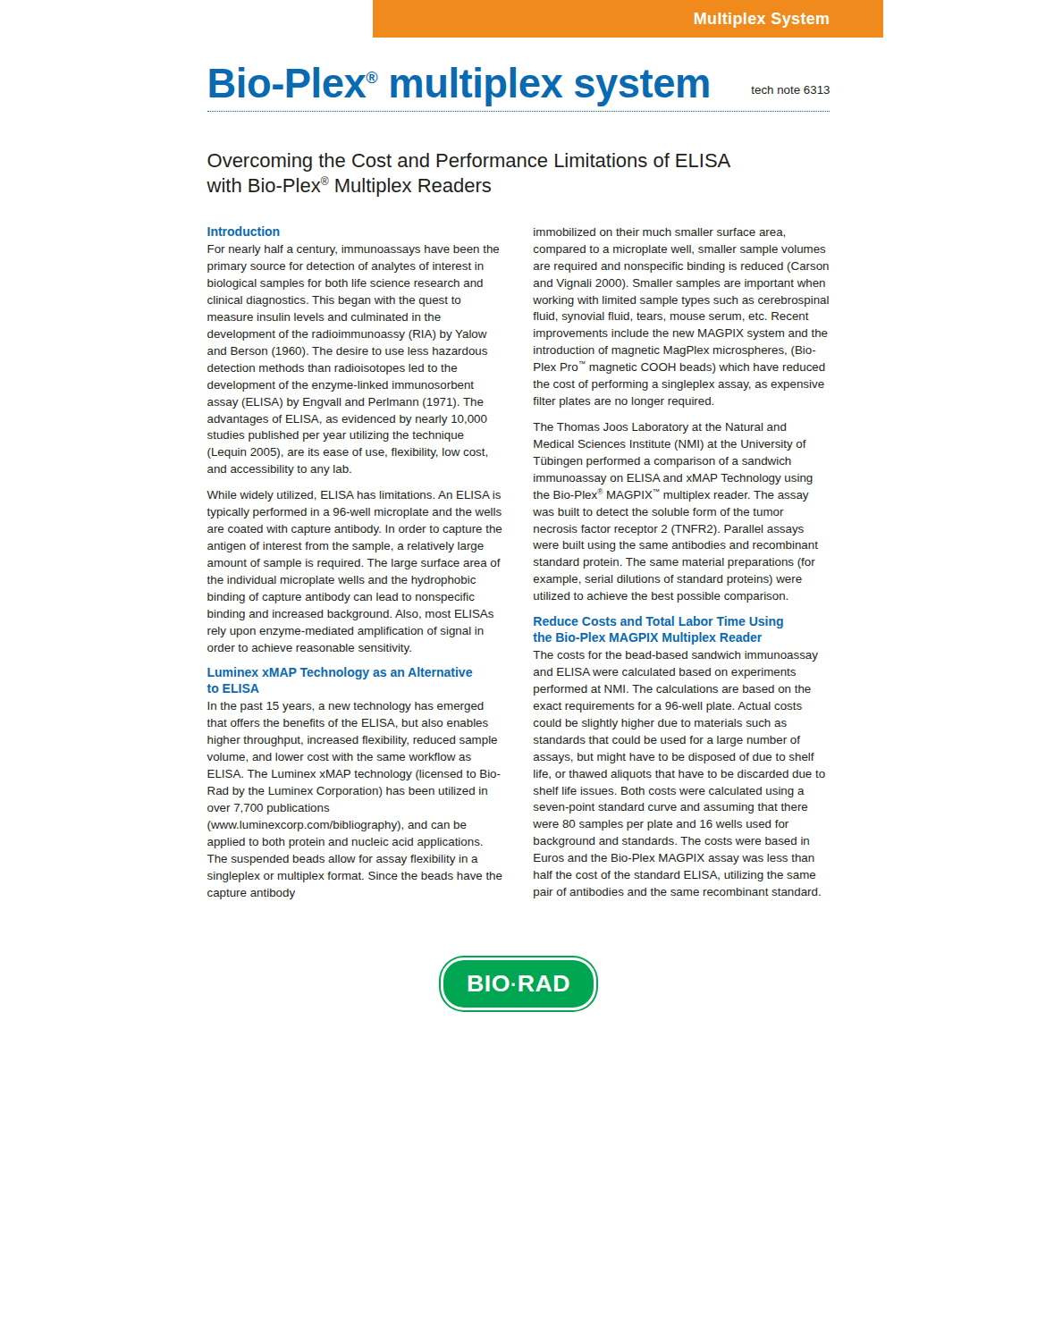Multiplex System
Bio-Plex® multiplex system
tech note 6313
Overcoming the Cost and Performance Limitations of ELISA
with Bio-Plex® Multiplex Readers
Introduction
For nearly half a century, immunoassays have been the primary source for detection of analytes of interest in biological samples for both life science research and clinical diagnostics. This began with the quest to measure insulin levels and culminated in the development of the radioimmunoassy (RIA) by Yalow and Berson (1960). The desire to use less hazardous detection methods than radioisotopes led to the development of the enzyme-linked immunosorbent assay (ELISA) by Engvall and Perlmann (1971). The advantages of ELISA, as evidenced by nearly 10,000 studies published per year utilizing the technique (Lequin 2005), are its ease of use, flexibility, low cost, and accessibility to any lab.
While widely utilized, ELISA has limitations. An ELISA is typically performed in a 96-well microplate and the wells are coated with capture antibody. In order to capture the antigen of interest from the sample, a relatively large amount of sample is required. The large surface area of the individual microplate wells and the hydrophobic binding of capture antibody can lead to nonspecific binding and increased background. Also, most ELISAs rely upon enzyme-mediated amplification of signal in order to achieve reasonable sensitivity.
Luminex xMAP Technology as an Alternative
to ELISA
In the past 15 years, a new technology has emerged that offers the benefits of the ELISA, but also enables higher throughput, increased flexibility, reduced sample volume, and lower cost with the same workflow as ELISA. The Luminex xMAP technology (licensed to Bio-Rad by the Luminex Corporation) has been utilized in over 7,700 publications (www.luminexcorp.com/bibliography), and can be applied to both protein and nucleic acid applications. The suspended beads allow for assay flexibility in a singleplex or multiplex format. Since the beads have the capture antibody
immobilized on their much smaller surface area, compared to a microplate well, smaller sample volumes are required and nonspecific binding is reduced (Carson and Vignali 2000). Smaller samples are important when working with limited sample types such as cerebrospinal fluid, synovial fluid, tears, mouse serum, etc. Recent improvements include the new MAGPIX system and the introduction of magnetic MagPlex microspheres, (Bio-Plex Pro™ magnetic COOH beads) which have reduced the cost of performing a singleplex assay, as expensive filter plates are no longer required.
The Thomas Joos Laboratory at the Natural and Medical Sciences Institute (NMI) at the University of Tübingen performed a comparison of a sandwich immunoassay on ELISA and xMAP Technology using the Bio-Plex® MAGPIX™ multiplex reader. The assay was built to detect the soluble form of the tumor necrosis factor receptor 2 (TNFR2). Parallel assays were built using the same antibodies and recombinant standard protein. The same material preparations (for example, serial dilutions of standard proteins) were utilized to achieve the best possible comparison.
Reduce Costs and Total Labor Time Using
the Bio-Plex MAGPIX Multiplex Reader
The costs for the bead-based sandwich immunoassay and ELISA were calculated based on experiments performed at NMI. The calculations are based on the exact requirements for a 96-well plate. Actual costs could be slightly higher due to materials such as standards that could be used for a large number of assays, but might have to be disposed of due to shelf life, or thawed aliquots that have to be discarded due to shelf life issues. Both costs were calculated using a seven-point standard curve and assuming that there were 80 samples per plate and 16 wells used for background and standards. The costs were based in Euros and the Bio-Plex MAGPIX assay was less than half the cost of the standard ELISA, utilizing the same pair of antibodies and the same recombinant standard.
BIO·RAD